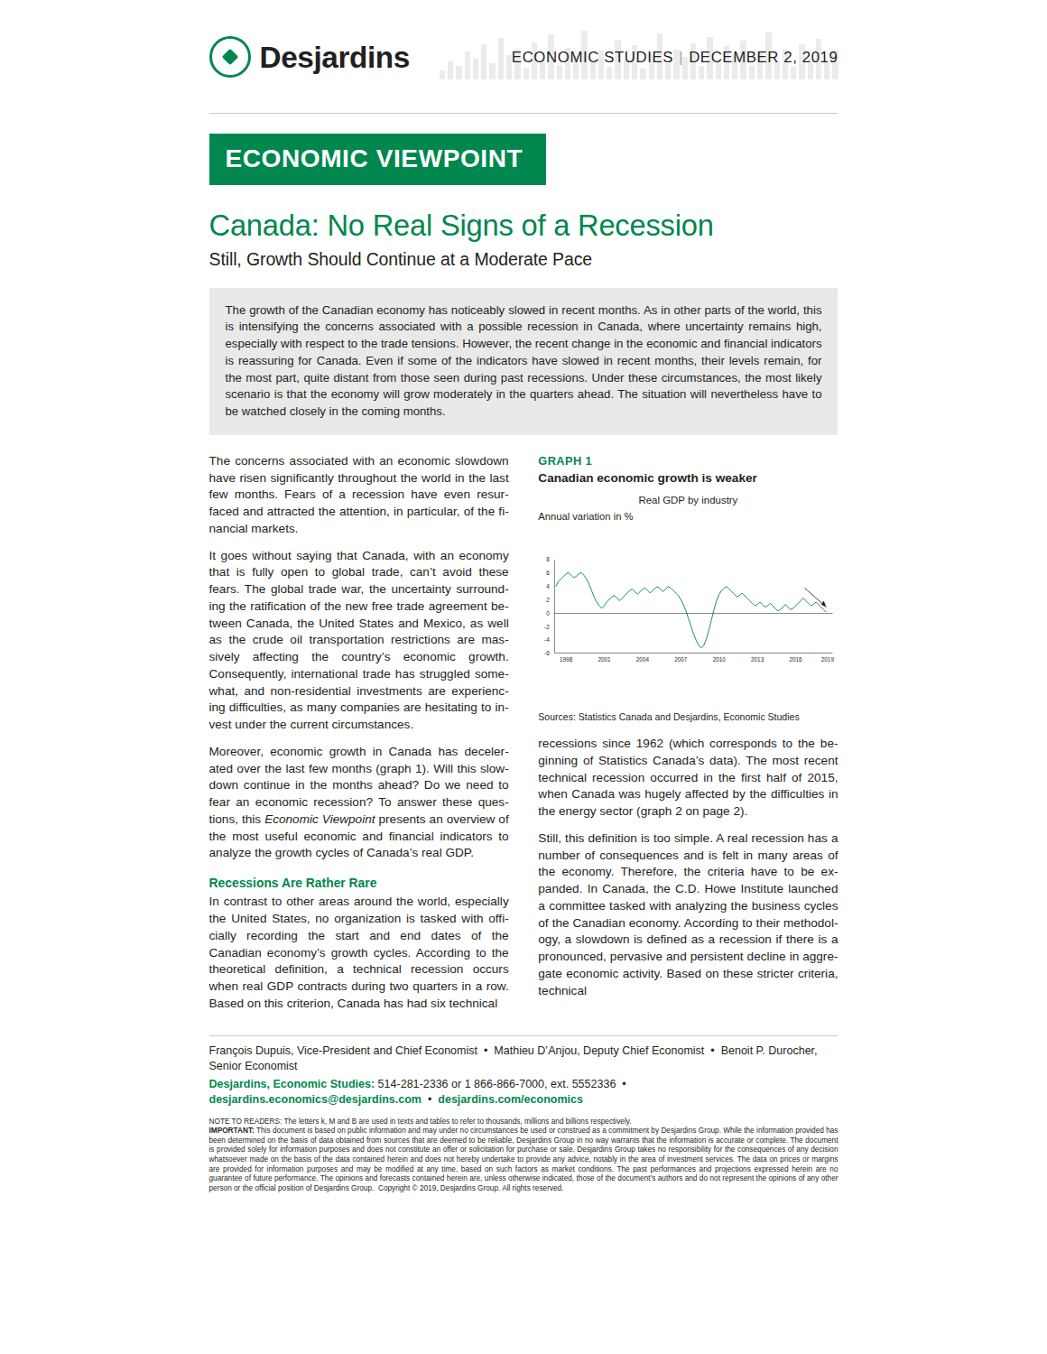Desjardins
ECONOMIC STUDIES|DECEMBER 2, 2019
Economic Viewpoint
Canada: No Real Signs of a Recession
Still, Growth Should Continue at a Moderate Pace
The growth of the Canadian economy has noticeably slowed in recent months. As in other parts of the world, this is intensifying the concerns associated with a possible recession in Canada, where uncertainty remains high, especially with respect to the trade tensions. However, the recent change in the economic and financial indicators is reassuring for Canada. Even if some of the indicators have slowed in recent months, their levels remain, for the most part, quite distant from those seen during past recessions. Under these circumstances, the most likely scenario is that the economy will grow moderately in the quarters ahead. The situation will nevertheless have to be watched closely in the coming months.
The concerns associated with an economic slowdown have risen significantly throughout the world in the last few months. Fears of a recession have even resurfaced and attracted the attention, in particular, of the financial markets.
It goes without saying that Canada, with an economy that is fully open to global trade, can’t avoid these fears. The global trade war, the uncertainty surrounding the ratification of the new free trade agreement between Canada, the United States and Mexico, as well as the crude oil transportation restrictions are massively affecting the country’s economic growth. Consequently, international trade has struggled somewhat, and non-residential investments are experiencing difficulties, as many companies are hesitating to invest under the current circumstances.
Moreover, economic growth in Canada has decelerated over the last few months (graph 1). Will this slowdown continue in the months ahead? Do we need to fear an economic recession? To answer these questions, this Economic Viewpoint presents an overview of the most useful economic and financial indicators to analyze the growth cycles of Canada’s real GDP.
Recessions Are Rather Rare
In contrast to other areas around the world, especially the United States, no organization is tasked with officially recording the start and end dates of the Canadian economy’s growth cycles. According to the theoretical definition, a technical recession occurs when real GDP contracts during two quarters in a row. Based on this criterion, Canada has had six technical
GRAPH 1
Canadian economic growth is weaker
Real GDP by industry
Annual variation in %
8 6 4 2 0 -2 -4 -6 1998 2001 2004 2007 2010 2013 2016 2019
Sources: Statistics Canada and Desjardins, Economic Studies
recessions since 1962 (which corresponds to the beginning of Statistics Canada’s data). The most recent technical recession occurred in the first half of 2015, when Canada was hugely affected by the difficulties in the energy sector (graph 2 on page 2).
Still, this definition is too simple. A real recession has a number of consequences and is felt in many areas of the economy. Therefore, the criteria have to be expanded. In Canada, the C.D. Howe Institute launched a committee tasked with analyzing the business cycles of the Canadian economy. According to their methodology, a slowdown is defined as a recession if there is a pronounced, pervasive and persistent decline in aggregate economic activity. Based on these stricter criteria, technical
François Dupuis, Vice-President and Chief Economist • Mathieu D’Anjou, Deputy Chief Economist • Benoit P. Durocher, Senior Economist
Desjardins, Economic Studies: 514-281-2336 or 1 866-866-7000, ext. 5552336 • desjardins.economics@desjardins.com • desjardins.com/economics
NOTE TO READERS: The letters k, M and B are used in texts and tables to refer to thousands, millions and billions respectively.
IMPORTANT: This document is based on public information and may under no circumstances be used or construed as a commitment by Desjardins Group. While the information provided has been determined on the basis of data obtained from sources that are deemed to be reliable, Desjardins Group in no way warrants that the information is accurate or complete. The document is provided solely for information purposes and does not constitute an offer or solicitation for purchase or sale. Desjardins Group takes no responsibility for the consequences of any decision whatsoever made on the basis of the data contained herein and does not hereby undertake to provide any advice, notably in the area of investment services. The data on prices or margins are provided for information purposes and may be modified at any time, based on such factors as market conditions. The past performances and projections expressed herein are no guarantee of future performance. The opinions and forecasts contained herein are, unless otherwise indicated, those of the document’s authors and do not represent the opinions of any other person or the official position of Desjardins Group. Copyright © 2019, Desjardins Group. All rights reserved.